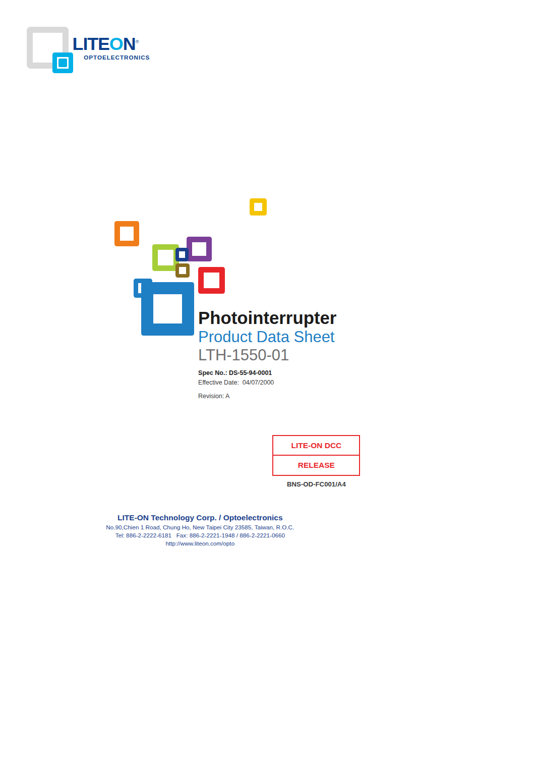LITE ON®
OPTOELECTRONICS
Photointerrupter
Product Data Sheet
LTH-1550-01
Spec No.: DS-55-94-0001
Effective Date: 04/07/2000
Revision: A
LITE-ON DCC
RELEASE
BNS-OD-FC001/A4
LITE-ON Technology Corp. / Optoelectronics
No.90,Chien 1 Road, Chung Ho, New Taipei City 23585, Taiwan, R.O.C.
Tel: 886-2-2222-6181 Fax: 886-2-2221-1948 / 886-2-2221-0660
http://www.liteon.com/opto